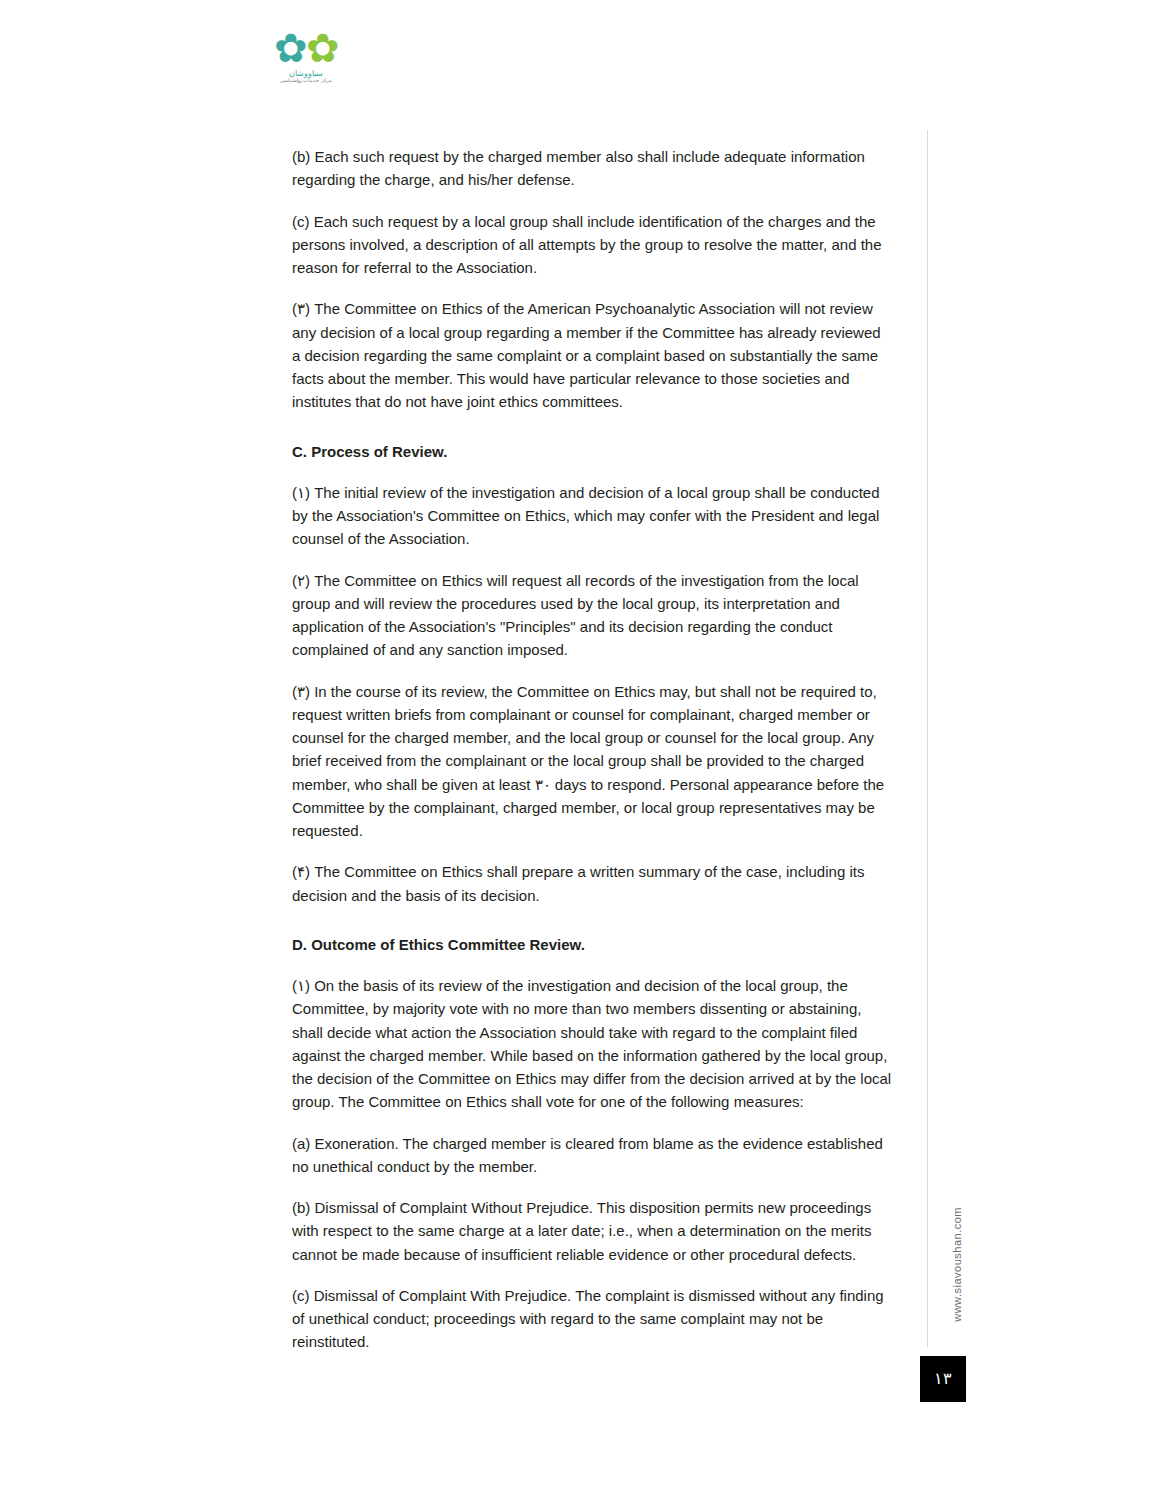✿✿
سیاووشان
مرکز خدمات روانشناسی
(b) Each such request by the charged member also shall include adequate information regarding the charge, and his/her defense.
(c) Each such request by a local group shall include identification of the charges and the persons involved, a description of all attempts by the group to resolve the matter, and the reason for referral to the Association.
(۳) The Committee on Ethics of the American Psychoanalytic Association will not review any decision of a local group regarding a member if the Committee has already reviewed a decision regarding the same complaint or a complaint based on substantially the same facts about the member. This would have particular relevance to those societies and institutes that do not have joint ethics committees.
C. Process of Review.
(۱) The initial review of the investigation and decision of a local group shall be conducted by the Association's Committee on Ethics, which may confer with the President and legal counsel of the Association.
(۲) The Committee on Ethics will request all records of the investigation from the local group and will review the procedures used by the local group, its interpretation and application of the Association's "Principles" and its decision regarding the conduct complained of and any sanction imposed.
(۳) In the course of its review, the Committee on Ethics may, but shall not be required to, request written briefs from complainant or counsel for complainant, charged member or counsel for the charged member, and the local group or counsel for the local group. Any brief received from the complainant or the local group shall be provided to the charged member, who shall be given at least ۳۰ days to respond. Personal appearance before the Committee by the complainant, charged member, or local group representatives may be requested.
(۴) The Committee on Ethics shall prepare a written summary of the case, including its decision and the basis of its decision.
D. Outcome of Ethics Committee Review.
(۱) On the basis of its review of the investigation and decision of the local group, the Committee, by majority vote with no more than two members dissenting or abstaining, shall decide what action the Association should take with regard to the complaint filed against the charged member. While based on the information gathered by the local group, the decision of the Committee on Ethics may differ from the decision arrived at by the local group. The Committee on Ethics shall vote for one of the following measures:
(a) Exoneration. The charged member is cleared from blame as the evidence established no unethical conduct by the member.
(b) Dismissal of Complaint Without Prejudice. This disposition permits new proceedings with respect to the same charge at a later date; i.e., when a determination on the merits cannot be made because of insufficient reliable evidence or other procedural defects.
(c) Dismissal of Complaint With Prejudice. The complaint is dismissed without any finding of unethical conduct; proceedings with regard to the same complaint may not be reinstituted.
www.siavoushan.com
۱۳